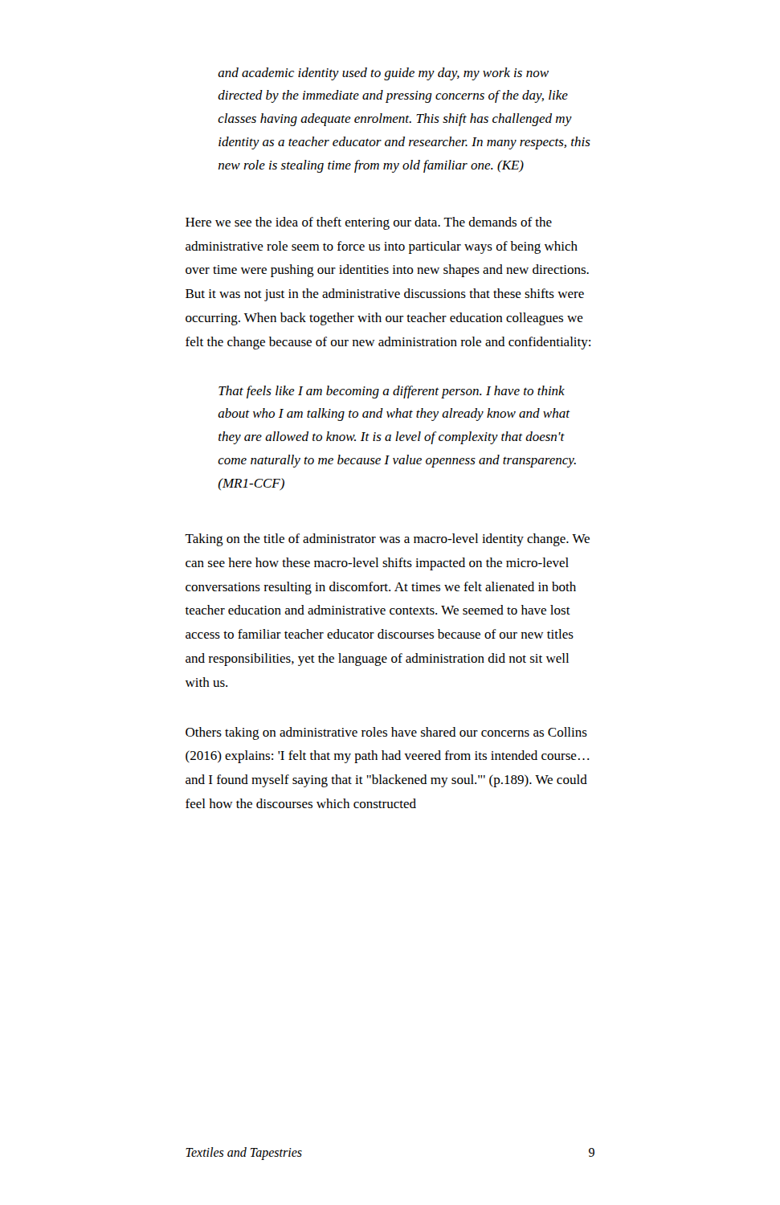and academic identity used to guide my day, my work is now directed by the immediate and pressing concerns of the day, like classes having adequate enrolment. This shift has challenged my identity as a teacher educator and researcher. In many respects, this new role is stealing time from my old familiar one. (KE)
Here we see the idea of theft entering our data. The demands of the administrative role seem to force us into particular ways of being which over time were pushing our identities into new shapes and new directions. But it was not just in the administrative discussions that these shifts were occurring. When back together with our teacher education colleagues we felt the change because of our new administration role and confidentiality:
That feels like I am becoming a different person. I have to think about who I am talking to and what they already know and what they are allowed to know. It is a level of complexity that doesn't come naturally to me because I value openness and transparency. (MR1-CCF)
Taking on the title of administrator was a macro-level identity change. We can see here how these macro-level shifts impacted on the micro-level conversations resulting in discomfort. At times we felt alienated in both teacher education and administrative contexts. We seemed to have lost access to familiar teacher educator discourses because of our new titles and responsibilities, yet the language of administration did not sit well with us.
Others taking on administrative roles have shared our concerns as Collins (2016) explains: 'I felt that my path had veered from its intended course… and I found myself saying that it "blackened my soul."' (p.189). We could feel how the discourses which constructed
Textiles and Tapestries 9